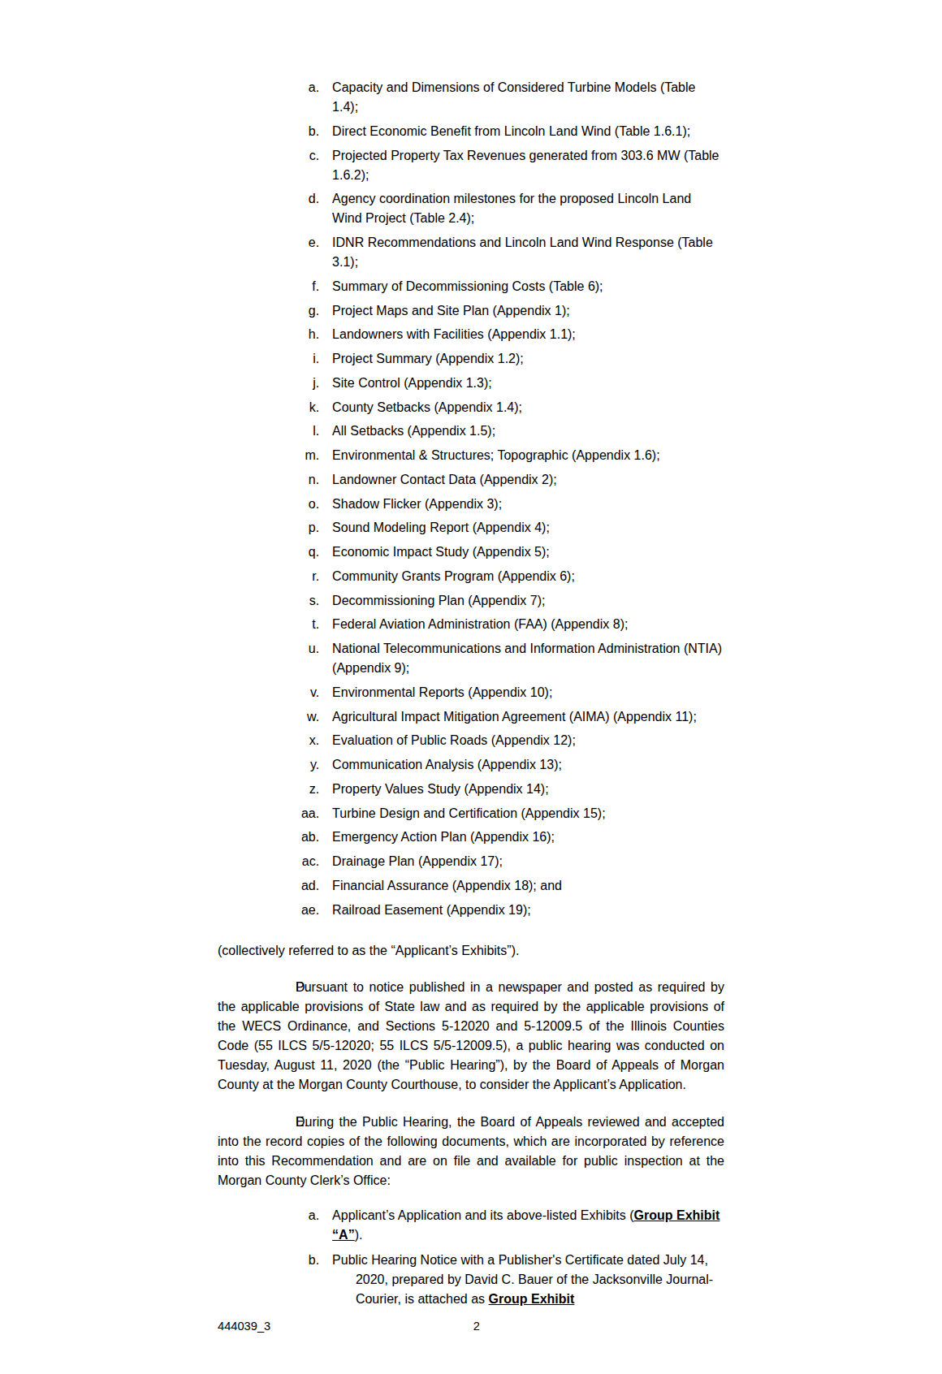Capacity and Dimensions of Considered Turbine Models (Table 1.4);
Direct Economic Benefit from Lincoln Land Wind (Table 1.6.1);
Projected Property Tax Revenues generated from 303.6 MW (Table 1.6.2);
Agency coordination milestones for the proposed Lincoln Land Wind Project (Table 2.4);
IDNR Recommendations and Lincoln Land Wind Response (Table 3.1);
Summary of Decommissioning Costs (Table 6);
Project Maps and Site Plan (Appendix 1);
Landowners with Facilities (Appendix 1.1);
Project Summary (Appendix 1.2);
Site Control (Appendix 1.3);
County Setbacks (Appendix 1.4);
All Setbacks (Appendix 1.5);
Environmental & Structures; Topographic (Appendix 1.6);
Landowner Contact Data (Appendix 2);
Shadow Flicker (Appendix 3);
Sound Modeling Report (Appendix 4);
Economic Impact Study (Appendix 5);
Community Grants Program (Appendix 6);
Decommissioning Plan (Appendix 7);
Federal Aviation Administration (FAA) (Appendix 8);
National Telecommunications and Information Administration (NTIA) (Appendix 9);
Environmental Reports (Appendix 10);
Agricultural Impact Mitigation Agreement (AIMA) (Appendix 11);
Evaluation of Public Roads (Appendix 12);
Communication Analysis (Appendix 13);
Property Values Study (Appendix 14);
Turbine Design and Certification (Appendix 15);
Emergency Action Plan (Appendix 16);
Drainage Plan (Appendix 17);
Financial Assurance (Appendix 18); and
Railroad Easement (Appendix 19);
(collectively referred to as the “Applicant’s Exhibits”).
D. Pursuant to notice published in a newspaper and posted as required by the applicable provisions of State law and as required by the applicable provisions of the WECS Ordinance, and Sections 5-12020 and 5-12009.5 of the Illinois Counties Code (55 ILCS 5/5-12020; 55 ILCS 5/5-12009.5), a public hearing was conducted on Tuesday, August 11, 2020 (the “Public Hearing”), by the Board of Appeals of Morgan County at the Morgan County Courthouse, to consider the Applicant’s Application.
E. During the Public Hearing, the Board of Appeals reviewed and accepted into the record copies of the following documents, which are incorporated by reference into this Recommendation and are on file and available for public inspection at the Morgan County Clerk’s Office:
Applicant’s Application and its above-listed Exhibits (Group Exhibit “A”).
Public Hearing Notice with a Publisher's Certificate dated July 14, 2020, prepared by David C. Bauer of the Jacksonville Journal-Courier, is attached as Group Exhibit
444039_3 2